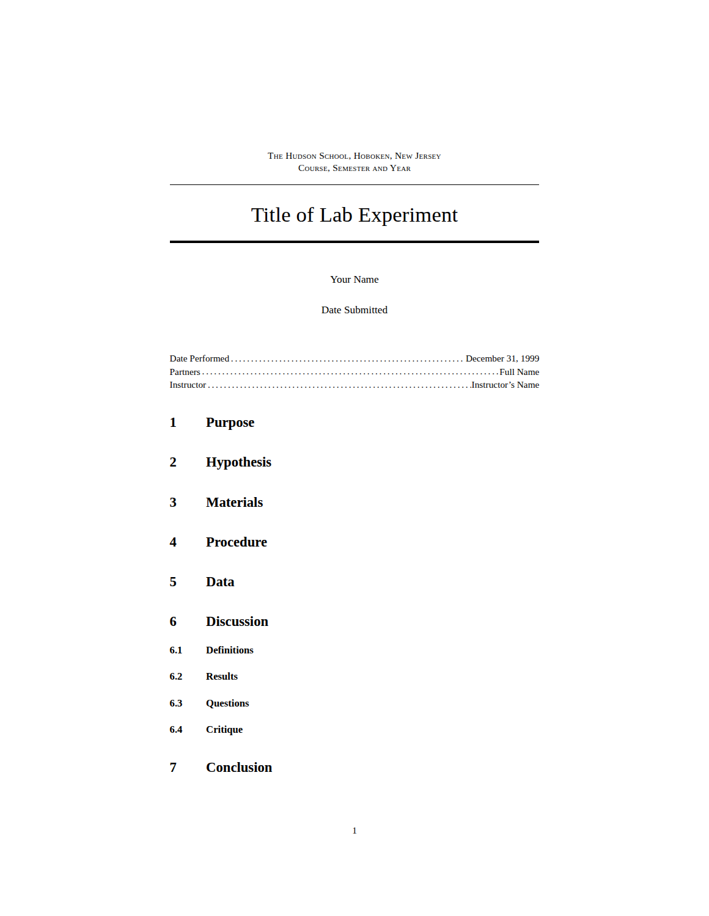The Hudson School, Hoboken, New Jersey
Course, Semester and Year
Title of Lab Experiment
Your Name
Date Submitted
Date Performed .................................................................................................................. December 31, 1999
Partners .................................................................................................................. Full Name
Instructor .................................................................................................................. Instructor’s Name
1 Purpose
2 Hypothesis
3 Materials
4 Procedure
5 Data
6 Discussion
6.1 Definitions
6.2 Results
6.3 Questions
6.4 Critique
7 Conclusion
1